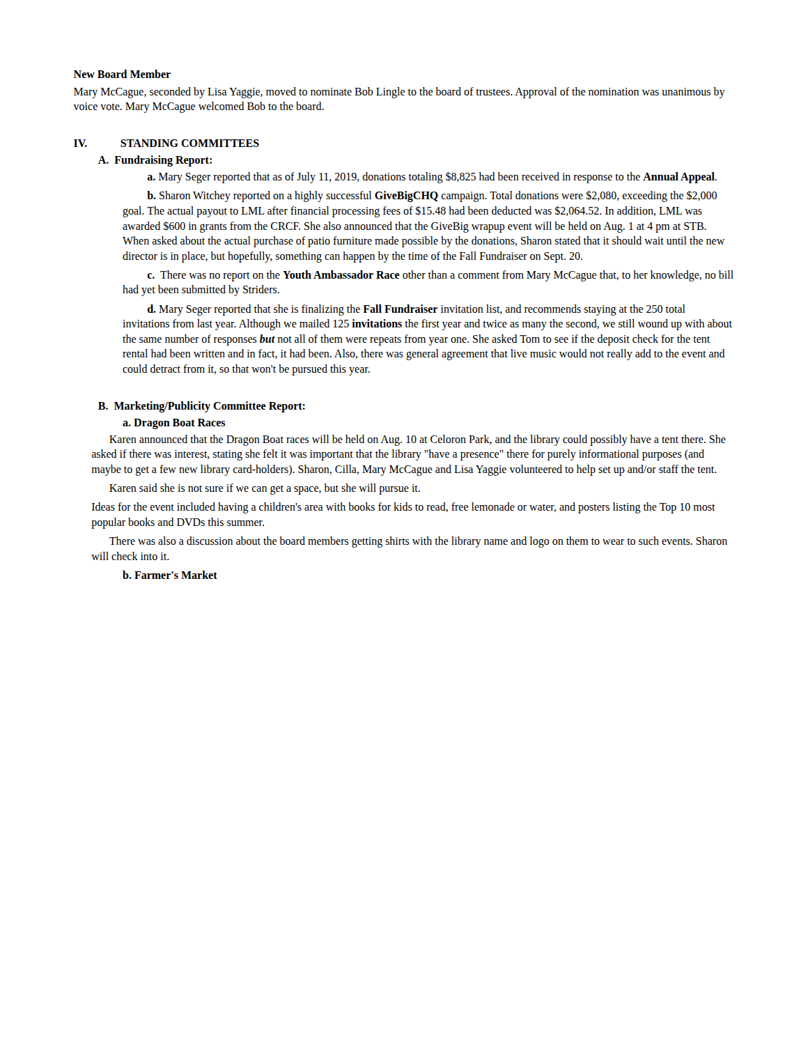New Board Member
Mary McCague, seconded by Lisa Yaggie, moved to nominate Bob Lingle to the board of trustees. Approval of the nomination was unanimous by voice vote. Mary McCague welcomed Bob to the board.
IV. STANDING COMMITTEES
A. Fundraising Report:
a. Mary Seger reported that as of July 11, 2019, donations totaling $8,825 had been received in response to the Annual Appeal.
b. Sharon Witchey reported on a highly successful GiveBigCHQ campaign. Total donations were $2,080, exceeding the $2,000 goal. The actual payout to LML after financial processing fees of $15.48 had been deducted was $2,064.52. In addition, LML was awarded $600 in grants from the CRCF. She also announced that the GiveBig wrapup event will be held on Aug. 1 at 4 pm at STB. When asked about the actual purchase of patio furniture made possible by the donations, Sharon stated that it should wait until the new director is in place, but hopefully, something can happen by the time of the Fall Fundraiser on Sept. 20.
c. There was no report on the Youth Ambassador Race other than a comment from Mary McCague that, to her knowledge, no bill had yet been submitted by Striders.
d. Mary Seger reported that she is finalizing the Fall Fundraiser invitation list, and recommends staying at the 250 total invitations from last year. Although we mailed 125 invitations the first year and twice as many the second, we still wound up with about the same number of responses but not all of them were repeats from year one. She asked Tom to see if the deposit check for the tent rental had been written and in fact, it had been. Also, there was general agreement that live music would not really add to the event and could detract from it, so that won't be pursued this year.
B. Marketing/Publicity Committee Report:
a. Dragon Boat Races
Karen announced that the Dragon Boat races will be held on Aug. 10 at Celoron Park, and the library could possibly have a tent there. She asked if there was interest, stating she felt it was important that the library "have a presence" there for purely informational purposes (and maybe to get a few new library card-holders). Sharon, Cilla, Mary McCague and Lisa Yaggie volunteered to help set up and/or staff the tent.
Karen said she is not sure if we can get a space, but she will pursue it.
Ideas for the event included having a children's area with books for kids to read, free lemonade or water, and posters listing the Top 10 most popular books and DVDs this summer.
There was also a discussion about the board members getting shirts with the library name and logo on them to wear to such events. Sharon will check into it.
b. Farmer's Market